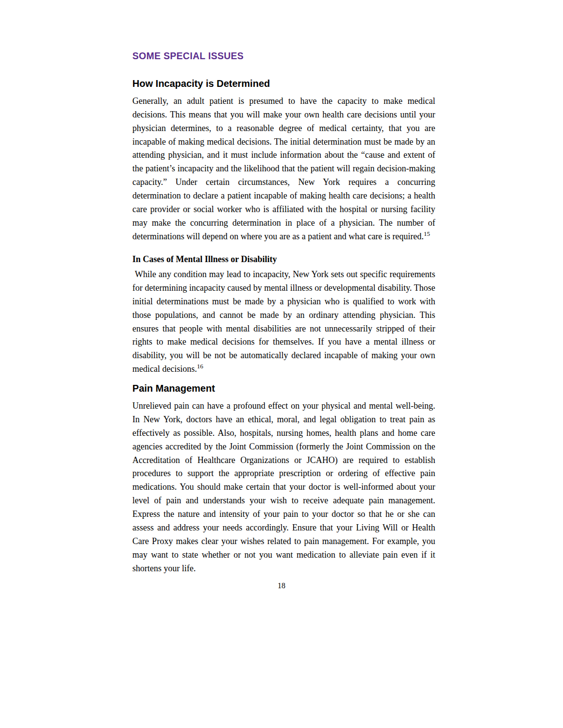SOME SPECIAL ISSUES
How Incapacity is Determined
Generally, an adult patient is presumed to have the capacity to make medical decisions. This means that you will make your own health care decisions until your physician determines, to a reasonable degree of medical certainty, that you are incapable of making medical decisions. The initial determination must be made by an attending physician, and it must include information about the “cause and extent of the patient’s incapacity and the likelihood that the patient will regain decision-making capacity.” Under certain circumstances, New York requires a concurring determination to declare a patient incapable of making health care decisions; a health care provider or social worker who is affiliated with the hospital or nursing facility may make the concurring determination in place of a physician. The number of determinations will depend on where you are as a patient and what care is required.15
In Cases of Mental Illness or Disability
While any condition may lead to incapacity, New York sets out specific requirements for determining incapacity caused by mental illness or developmental disability. Those initial determinations must be made by a physician who is qualified to work with those populations, and cannot be made by an ordinary attending physician. This ensures that people with mental disabilities are not unnecessarily stripped of their rights to make medical decisions for themselves. If you have a mental illness or disability, you will be not be automatically declared incapable of making your own medical decisions.16
Pain Management
Unrelieved pain can have a profound effect on your physical and mental well-being. In New York, doctors have an ethical, moral, and legal obligation to treat pain as effectively as possible. Also, hospitals, nursing homes, health plans and home care agencies accredited by the Joint Commission (formerly the Joint Commission on the Accreditation of Healthcare Organizations or JCAHO) are required to establish procedures to support the appropriate prescription or ordering of effective pain medications. You should make certain that your doctor is well-informed about your level of pain and understands your wish to receive adequate pain management. Express the nature and intensity of your pain to your doctor so that he or she can assess and address your needs accordingly. Ensure that your Living Will or Health Care Proxy makes clear your wishes related to pain management. For example, you may want to state whether or not you want medication to alleviate pain even if it shortens your life.
18